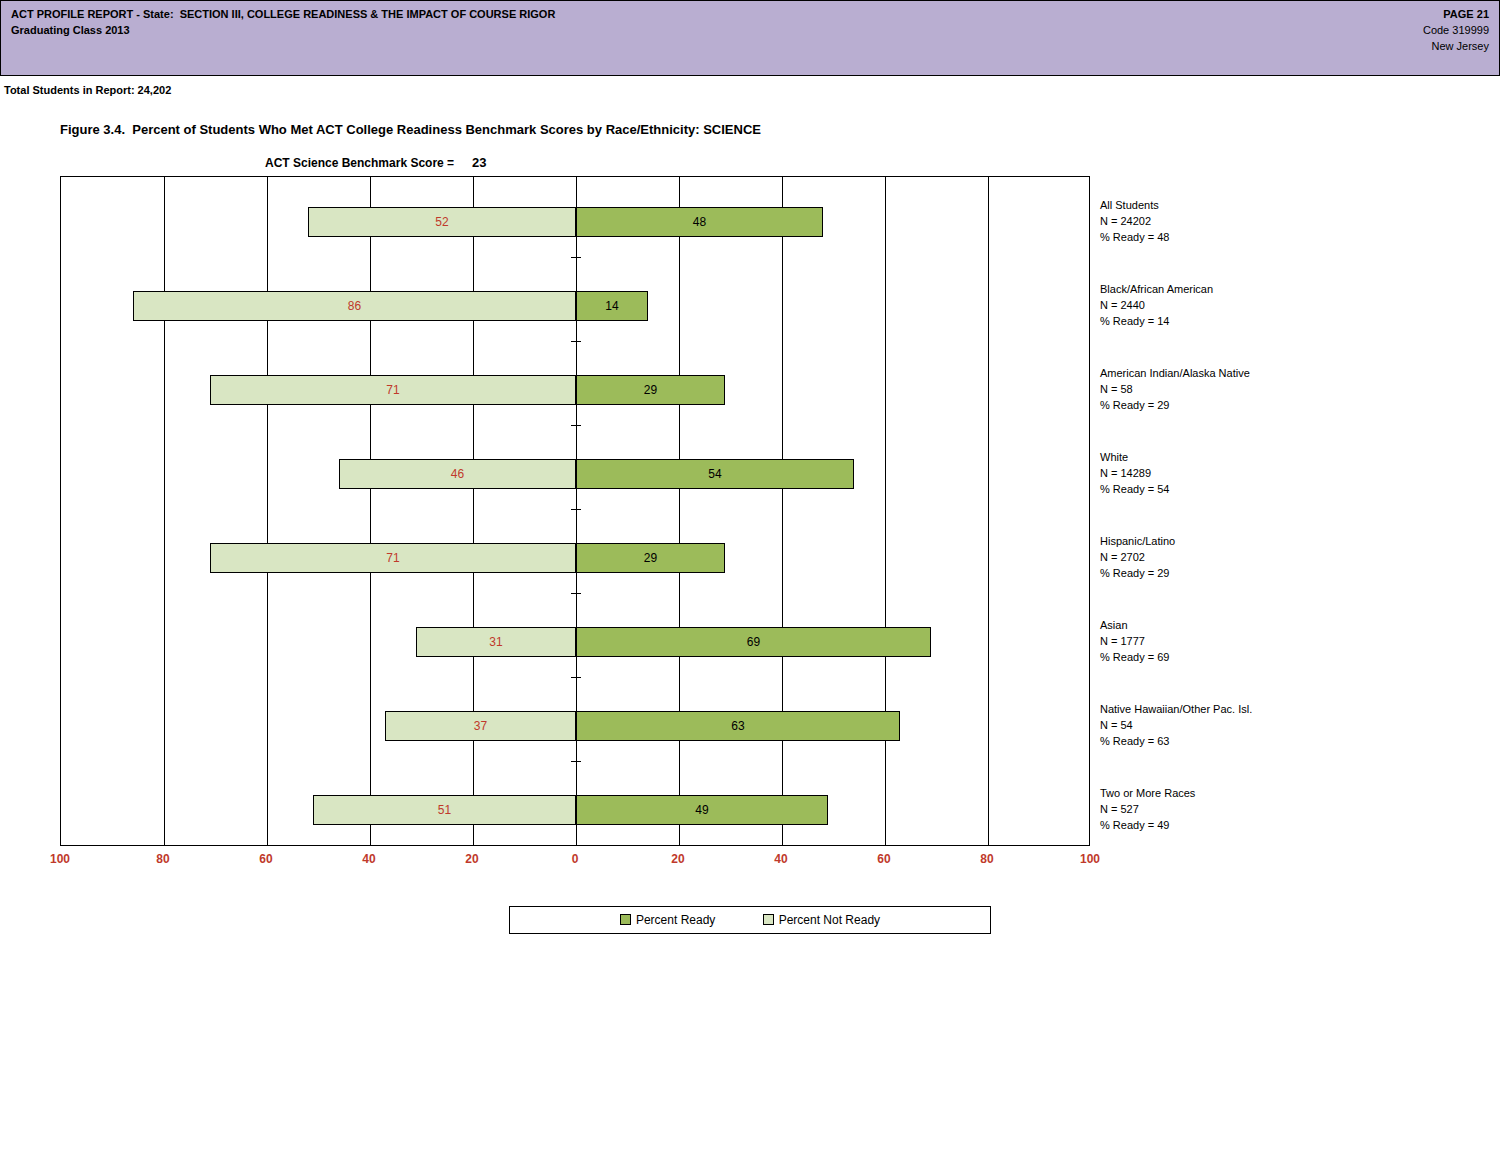ACT PROFILE REPORT - State: SECTION III, COLLEGE READINESS & THE IMPACT OF COURSE RIGOR
Graduating Class 2013
PAGE 21
Code 319999
New Jersey
Total Students in Report: 24,202
Figure 3.4. Percent of Students Who Met ACT College Readiness Benchmark Scores by Race/Ethnicity: SCIENCE
ACT Science Benchmark Score =23
52
48
86
14
71
29
46
54
71
29
31
69
37
63
51
49
All Students
N = 24202
% Ready = 48
Black/African American
N = 2440
% Ready = 14
American Indian/Alaska Native
N = 58
% Ready = 29
White
N = 14289
% Ready = 54
Hispanic/Latino
N = 2702
% Ready = 29
Asian
N = 1777
% Ready = 69
Native Hawaiian/Other Pac. Isl.
N = 54
% Ready = 63
Two or More Races
N = 527
% Ready = 49
100 80 60 40 20 0 20 40 60 80 100
Percent Ready Percent Not Ready